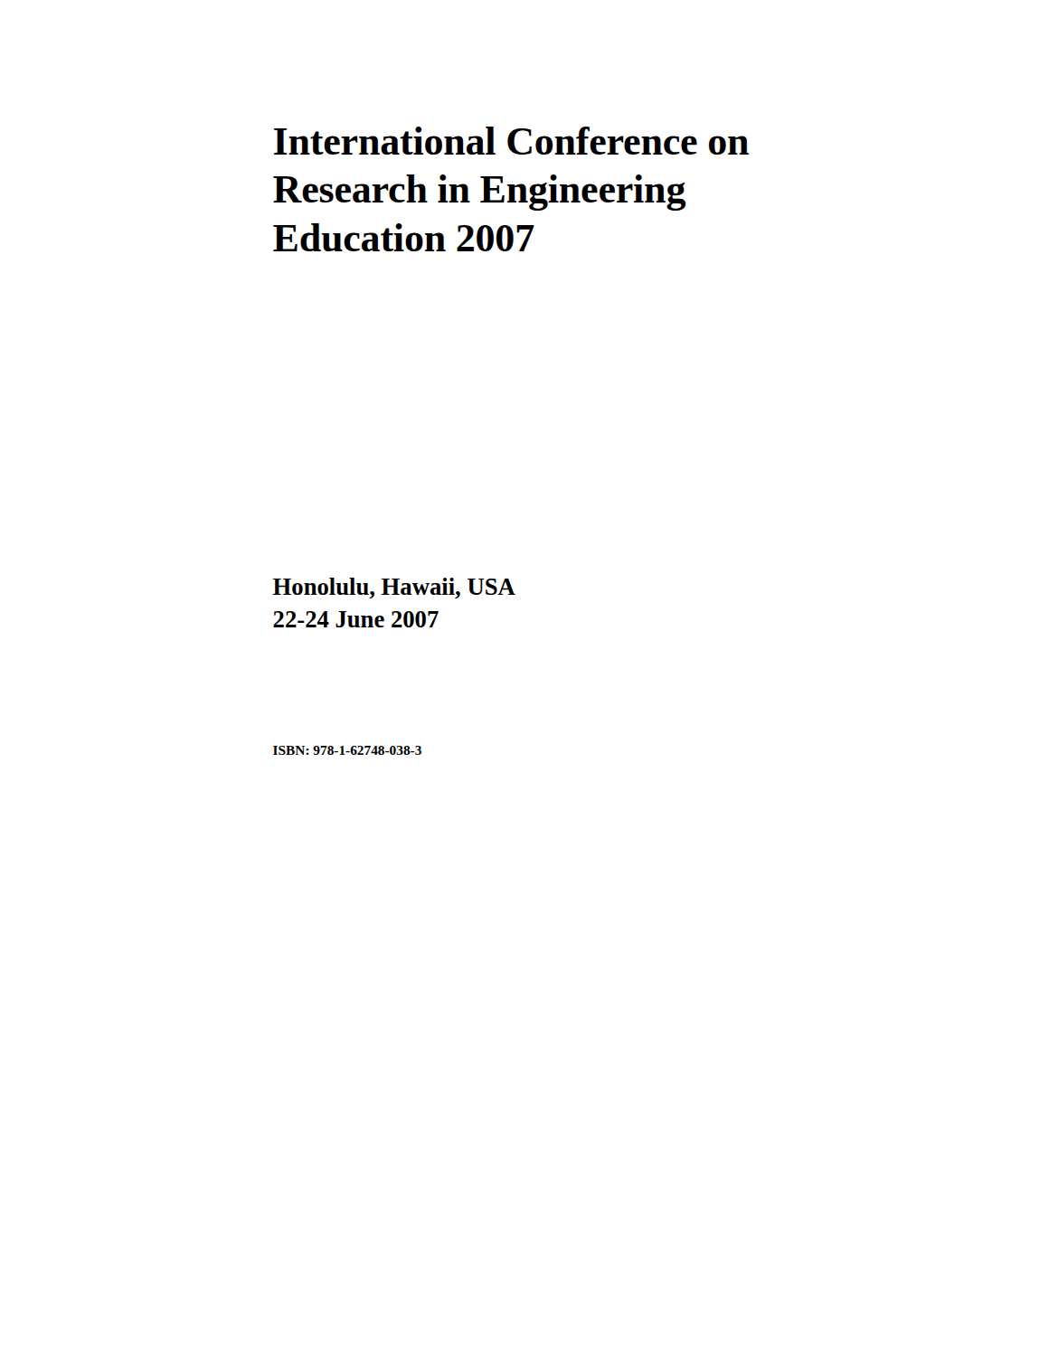International Conference on Research in Engineering Education 2007
Honolulu, Hawaii, USA
22-24 June 2007
ISBN: 978-1-62748-038-3